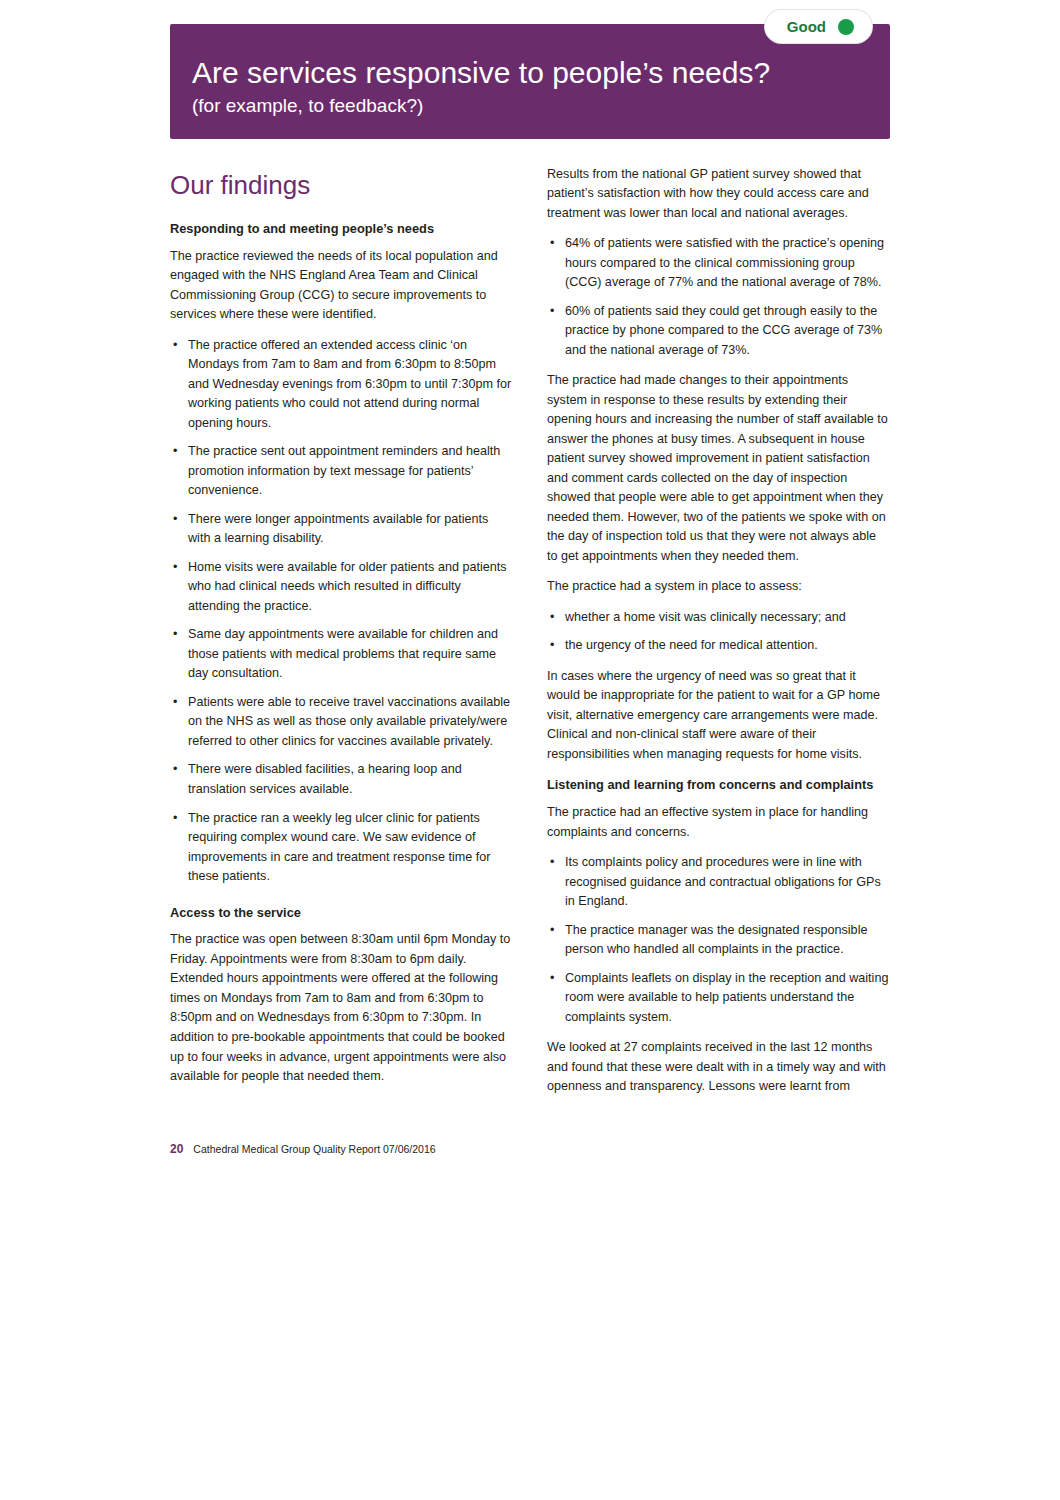Good
Are services responsive to people’s needs?
(for example, to feedback?)
Our findings
Responding to and meeting people’s needs
The practice reviewed the needs of its local population and engaged with the NHS England Area Team and Clinical Commissioning Group (CCG) to secure improvements to services where these were identified.
The practice offered an extended access clinic ‘on Mondays from 7am to 8am and from 6:30pm to 8:50pm and Wednesday evenings from 6:30pm to until 7:30pm for working patients who could not attend during normal opening hours.
The practice sent out appointment reminders and health promotion information by text message for patients’ convenience.
There were longer appointments available for patients with a learning disability.
Home visits were available for older patients and patients who had clinical needs which resulted in difficulty attending the practice.
Same day appointments were available for children and those patients with medical problems that require same day consultation.
Patients were able to receive travel vaccinations available on the NHS as well as those only available privately/were referred to other clinics for vaccines available privately.
There were disabled facilities, a hearing loop and translation services available.
The practice ran a weekly leg ulcer clinic for patients requiring complex wound care. We saw evidence of improvements in care and treatment response time for these patients.
Access to the service
The practice was open between 8:30am until 6pm Monday to Friday. Appointments were from 8:30am to 6pm daily. Extended hours appointments were offered at the following times on Mondays from 7am to 8am and from 6:30pm to 8:50pm and on Wednesdays from 6:30pm to 7:30pm. In addition to pre-bookable appointments that could be booked up to four weeks in advance, urgent appointments were also available for people that needed them.
Results from the national GP patient survey showed that patient’s satisfaction with how they could access care and treatment was lower than local and national averages.
64% of patients were satisfied with the practice’s opening hours compared to the clinical commissioning group (CCG) average of 77% and the national average of 78%.
60% of patients said they could get through easily to the practice by phone compared to the CCG average of 73% and the national average of 73%.
The practice had made changes to their appointments system in response to these results by extending their opening hours and increasing the number of staff available to answer the phones at busy times. A subsequent in house patient survey showed improvement in patient satisfaction and comment cards collected on the day of inspection showed that people were able to get appointment when they needed them. However, two of the patients we spoke with on the day of inspection told us that they were not always able to get appointments when they needed them.
The practice had a system in place to assess:
whether a home visit was clinically necessary; and
the urgency of the need for medical attention.
In cases where the urgency of need was so great that it would be inappropriate for the patient to wait for a GP home visit, alternative emergency care arrangements were made. Clinical and non-clinical staff were aware of their responsibilities when managing requests for home visits.
Listening and learning from concerns and complaints
The practice had an effective system in place for handling complaints and concerns.
Its complaints policy and procedures were in line with recognised guidance and contractual obligations for GPs in England.
The practice manager was the designated responsible person who handled all complaints in the practice.
Complaints leaflets on display in the reception and waiting room were available to help patients understand the complaints system.
We looked at 27 complaints received in the last 12 months and found that these were dealt with in a timely way and with openness and transparency. Lessons were learnt from
20 Cathedral Medical Group Quality Report 07/06/2016